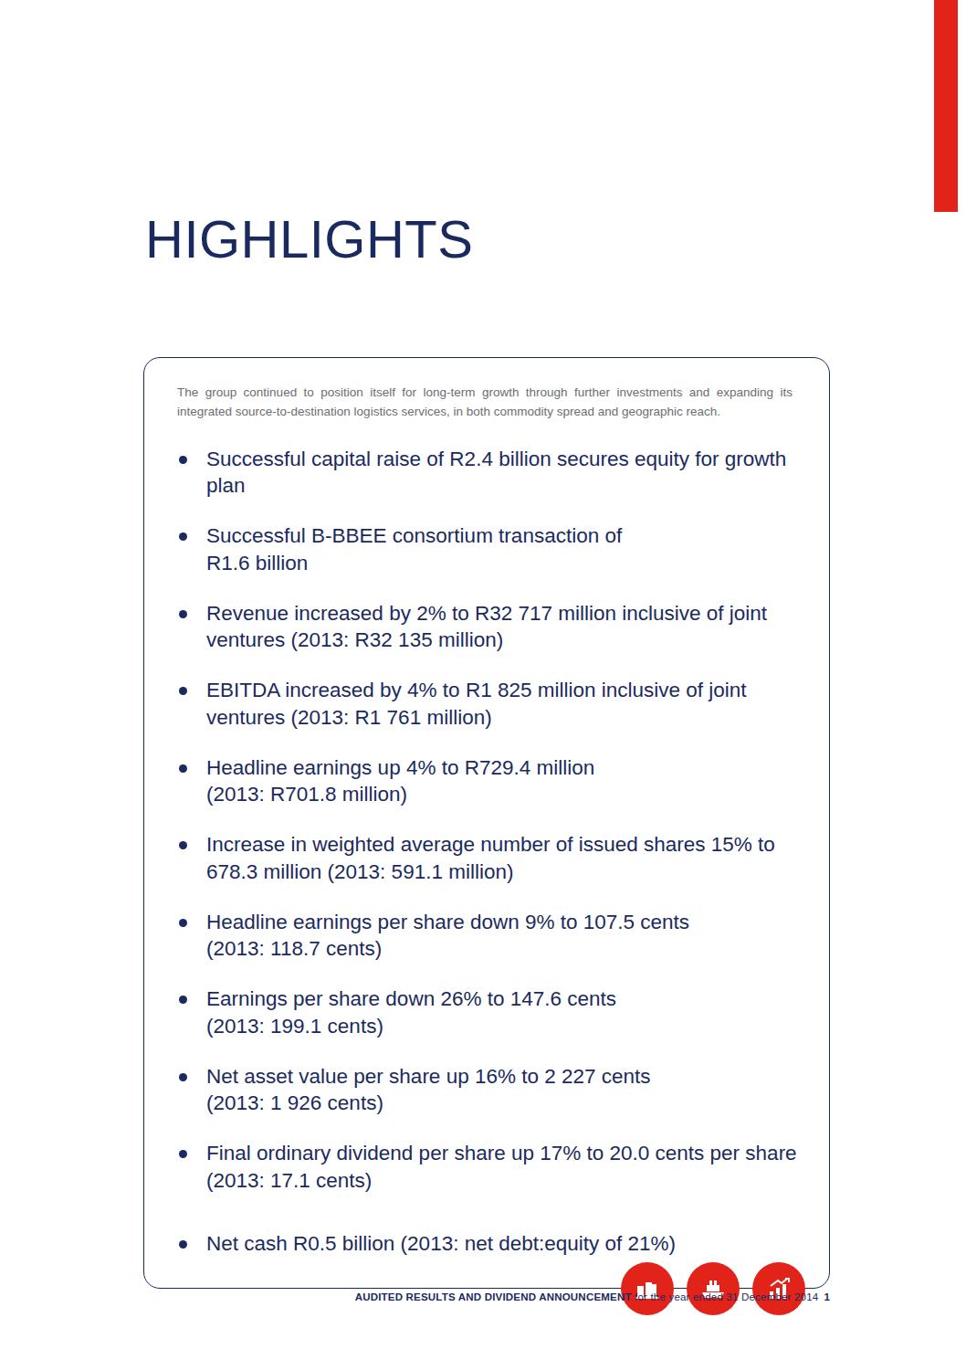HIGHLIGHTS
The group continued to position itself for long-term growth through further investments and expanding its integrated source-to-destination logistics services, in both commodity spread and geographic reach.
Successful capital raise of R2.4 billion secures equity for growth plan
Successful B-BBEE consortium transaction of
R1.6 billion
Revenue increased by 2% to R32 717 million inclusive of joint ventures (2013: R32 135 million)
EBITDA increased by 4% to R1 825 million inclusive of joint ventures (2013: R1 761 million)
Headline earnings up 4% to R729.4 million
(2013: R701.8 million)
Increase in weighted average number of issued shares 15% to 678.3 million (2013: 591.1 million)
Headline earnings per share down 9% to 107.5 cents
(2013: 118.7 cents)
Earnings per share down 26% to 147.6 cents
(2013: 199.1 cents)
Net asset value per share up 16% to 2 227 cents
(2013: 1 926 cents)
Final ordinary dividend per share up 17% to 20.0 cents per share (2013: 17.1 cents)
Net cash R0.5 billion (2013: net debt:equity of 21%)
AUDITED RESULTS AND DIVIDEND ANNOUNCEMENT for the year ended 31 December 20141